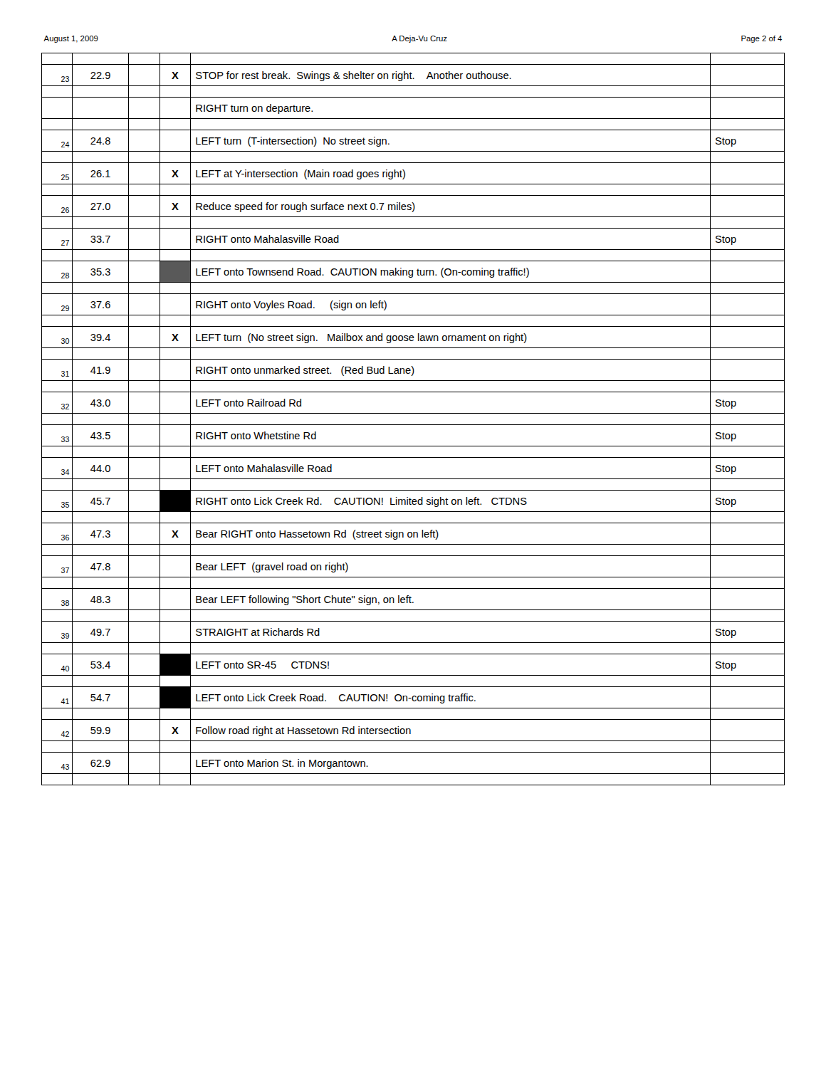August 1, 2009
A Deja-Vu Cruz
Page 2 of 4
| 23 | 22.9 | | X | STOP for rest break. Swings & shelter on right. Another outhouse. | |
| | | | | RIGHT turn on departure. | |
| 24 | 24.8 | | | LEFT turn (T-intersection) No street sign. | Stop |
| 25 | 26.1 | | X | LEFT at Y-intersection (Main road goes right) | |
| 26 | 27.0 | | X | Reduce speed for rough surface next 0.7 miles) | |
| 27 | 33.7 | | | RIGHT onto Mahalasville Road | Stop |
| 28 | 35.3 | | | LEFT onto Townsend Road. CAUTION making turn. (On-coming traffic!) | |
| 29 | 37.6 | | | RIGHT onto Voyles Road. (sign on left) | |
| 30 | 39.4 | | X | LEFT turn (No street sign. Mailbox and goose lawn ornament on right) | |
| 31 | 41.9 | | | RIGHT onto unmarked street. (Red Bud Lane) | |
| 32 | 43.0 | | | LEFT onto Railroad Rd | Stop |
| 33 | 43.5 | | | RIGHT onto Whetstine Rd | Stop |
| 34 | 44.0 | | | LEFT onto Mahalasville Road | Stop |
| 35 | 45.7 | | | RIGHT onto Lick Creek Rd. CAUTION! Limited sight on left. CTDNS | Stop |
| 36 | 47.3 | | X | Bear RIGHT onto Hassetown Rd (street sign on left) | |
| 37 | 47.8 | | | Bear LEFT (gravel road on right) | |
| 38 | 48.3 | | | Bear LEFT following "Short Chute" sign, on left. | |
| 39 | 49.7 | | | STRAIGHT at Richards Rd | Stop |
| 40 | 53.4 | | | LEFT onto SR-45 CTDNS! | Stop |
| 41 | 54.7 | | | LEFT onto Lick Creek Road. CAUTION! On-coming traffic. | |
| 42 | 59.9 | | X | Follow road right at Hassetown Rd intersection | |
| 43 | 62.9 | | | LEFT onto Marion St. in Morgantown. | |